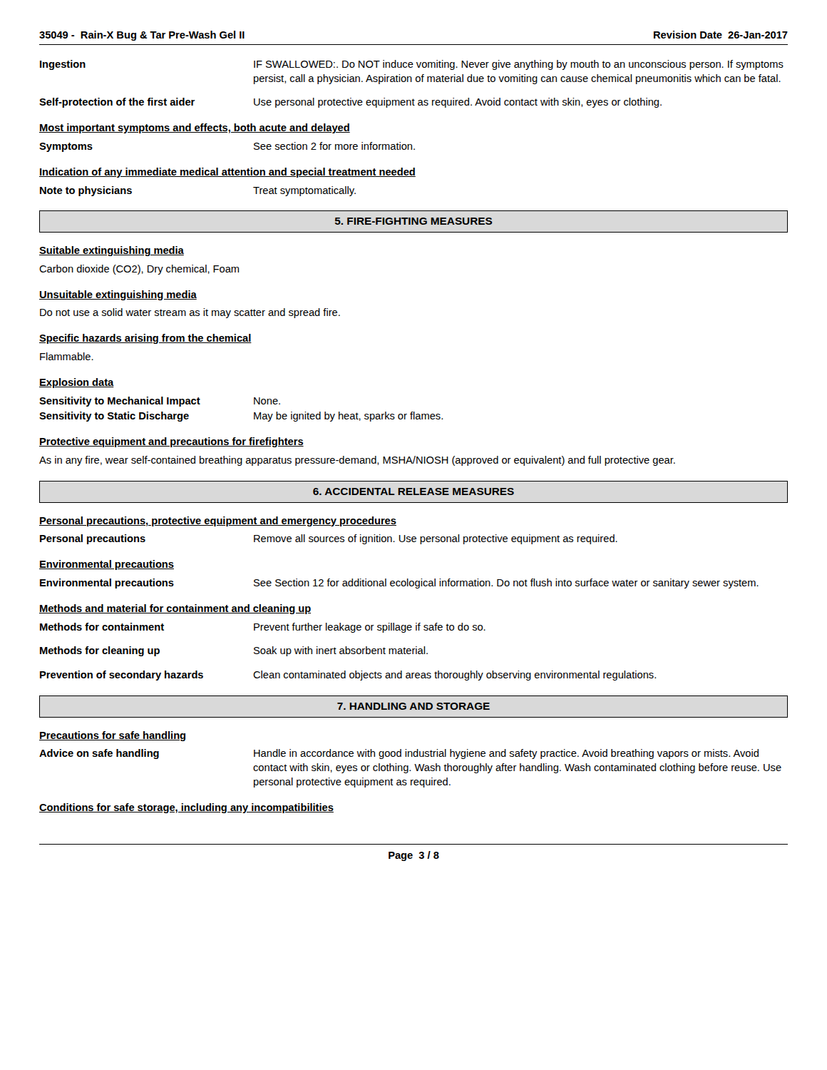35049 - Rain-X Bug & Tar Pre-Wash Gel II Revision Date 26-Jan-2017
Ingestion
IF SWALLOWED:. Do NOT induce vomiting. Never give anything by mouth to an unconscious person. If symptoms persist, call a physician. Aspiration of material due to vomiting can cause chemical pneumonitis which can be fatal.
Self-protection of the first aider
Use personal protective equipment as required. Avoid contact with skin, eyes or clothing.
Most important symptoms and effects, both acute and delayed
Symptoms
See section 2 for more information.
Indication of any immediate medical attention and special treatment needed
Note to physicians
Treat symptomatically.
5. FIRE-FIGHTING MEASURES
Suitable extinguishing media
Carbon dioxide (CO2), Dry chemical, Foam
Unsuitable extinguishing media
Do not use a solid water stream as it may scatter and spread fire.
Specific hazards arising from the chemical
Flammable.
Explosion data
Sensitivity to Mechanical Impact
None.
Sensitivity to Static Discharge
May be ignited by heat, sparks or flames.
Protective equipment and precautions for firefighters
As in any fire, wear self-contained breathing apparatus pressure-demand, MSHA/NIOSH (approved or equivalent) and full protective gear.
6. ACCIDENTAL RELEASE MEASURES
Personal precautions, protective equipment and emergency procedures
Personal precautions
Remove all sources of ignition. Use personal protective equipment as required.
Environmental precautions
Environmental precautions
See Section 12 for additional ecological information. Do not flush into surface water or sanitary sewer system.
Methods and material for containment and cleaning up
Methods for containment
Prevent further leakage or spillage if safe to do so.
Methods for cleaning up
Soak up with inert absorbent material.
Prevention of secondary hazards
Clean contaminated objects and areas thoroughly observing environmental regulations.
7. HANDLING AND STORAGE
Precautions for safe handling
Advice on safe handling
Handle in accordance with good industrial hygiene and safety practice. Avoid breathing vapors or mists. Avoid contact with skin, eyes or clothing. Wash thoroughly after handling. Wash contaminated clothing before reuse. Use personal protective equipment as required.
Conditions for safe storage, including any incompatibilities
Page 3 / 8